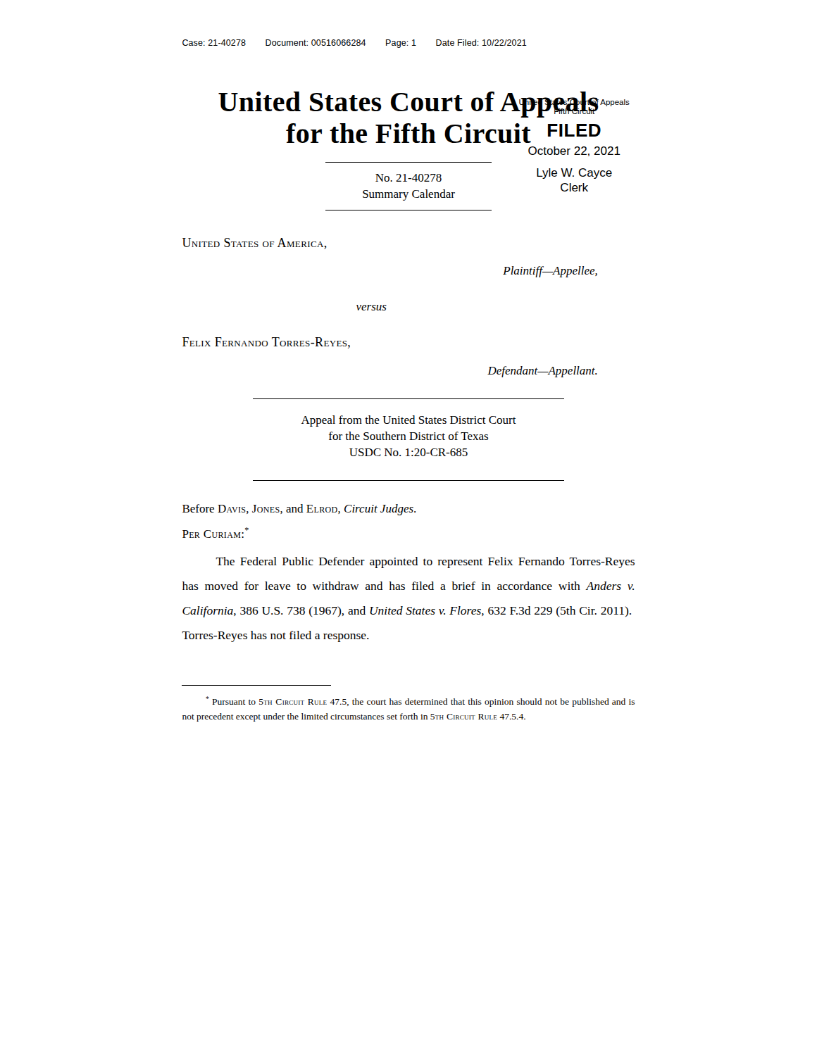Case: 21-40278 Document: 00516066284 Page: 1 Date Filed: 10/22/2021
United States Court of Appeals
Fifth Circuit
FILED
October 22, 2021
Lyle W. Cayce
Clerk
United States Court of Appealsfor the Fifth Circuit
No. 21-40278 Summary Calendar
United States of America,
Plaintiff—Appellee,
versus
Felix Fernando Torres-Reyes,
Defendant—Appellant.
Appeal from the United States District Court
for the Southern District of Texas
USDC No. 1:20-CR-685
Before Davis, Jones, and Elrod, Circuit Judges.
Per Curiam:*
The Federal Public Defender appointed to represent Felix Fernando Torres-Reyes has moved for leave to withdraw and has filed a brief in accordance with Anders v. California, 386 U.S. 738 (1967), and United States v. Flores, 632 F.3d 229 (5th Cir. 2011). Torres-Reyes has not filed a response.
* Pursuant to 5th Circuit Rule 47.5, the court has determined that this opinion should not be published and is not precedent except under the limited circumstances set forth in 5th Circuit Rule 47.5.4.